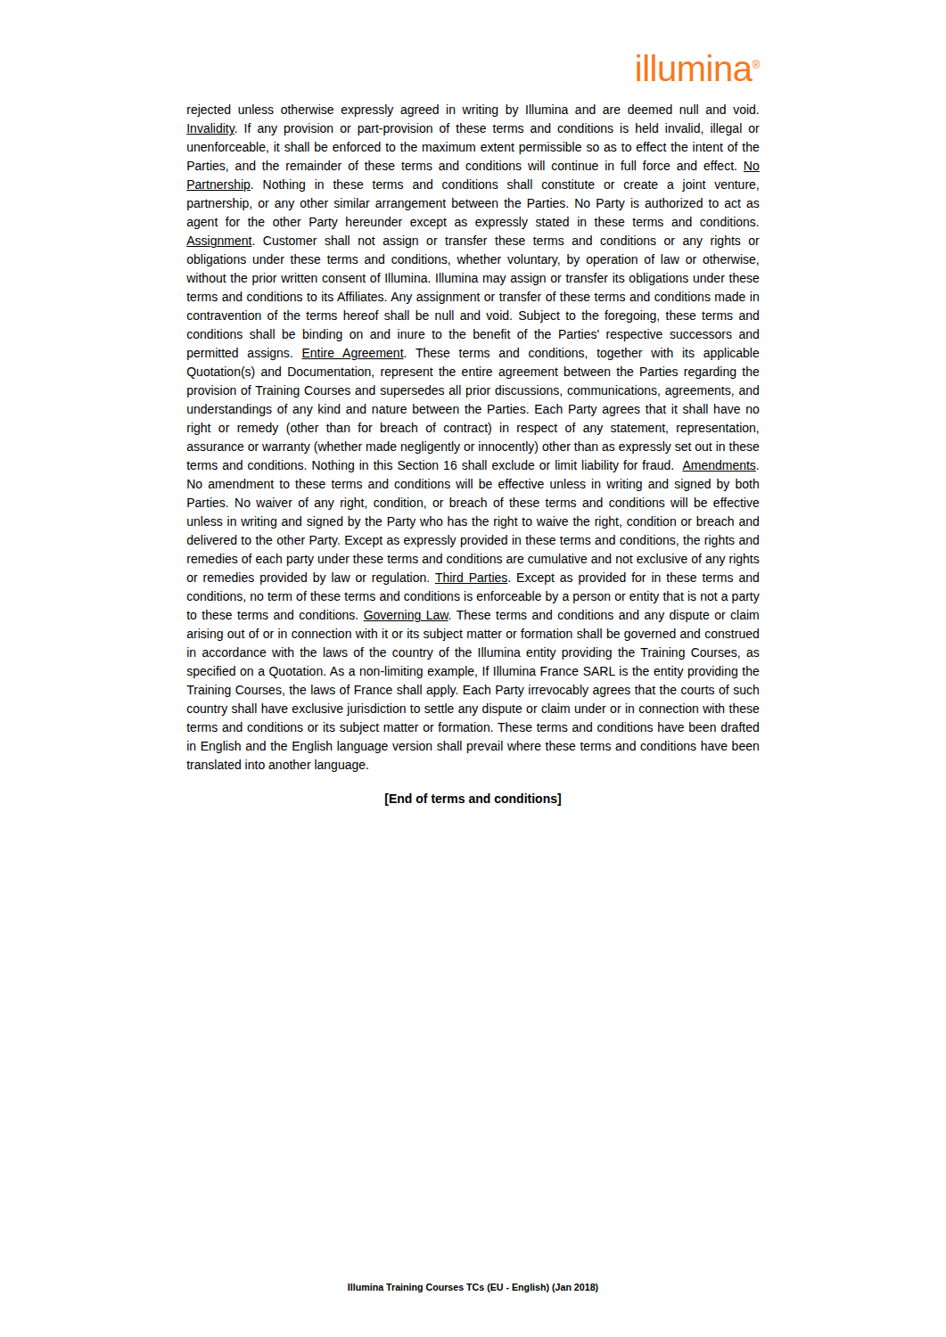illumina®
rejected unless otherwise expressly agreed in writing by Illumina and are deemed null and void. Invalidity. If any provision or part-provision of these terms and conditions is held invalid, illegal or unenforceable, it shall be enforced to the maximum extent permissible so as to effect the intent of the Parties, and the remainder of these terms and conditions will continue in full force and effect. No Partnership. Nothing in these terms and conditions shall constitute or create a joint venture, partnership, or any other similar arrangement between the Parties. No Party is authorized to act as agent for the other Party hereunder except as expressly stated in these terms and conditions. Assignment. Customer shall not assign or transfer these terms and conditions or any rights or obligations under these terms and conditions, whether voluntary, by operation of law or otherwise, without the prior written consent of Illumina. Illumina may assign or transfer its obligations under these terms and conditions to its Affiliates. Any assignment or transfer of these terms and conditions made in contravention of the terms hereof shall be null and void. Subject to the foregoing, these terms and conditions shall be binding on and inure to the benefit of the Parties' respective successors and permitted assigns. Entire Agreement. These terms and conditions, together with its applicable Quotation(s) and Documentation, represent the entire agreement between the Parties regarding the provision of Training Courses and supersedes all prior discussions, communications, agreements, and understandings of any kind and nature between the Parties. Each Party agrees that it shall have no right or remedy (other than for breach of contract) in respect of any statement, representation, assurance or warranty (whether made negligently or innocently) other than as expressly set out in these terms and conditions. Nothing in this Section 16 shall exclude or limit liability for fraud. Amendments. No amendment to these terms and conditions will be effective unless in writing and signed by both Parties. No waiver of any right, condition, or breach of these terms and conditions will be effective unless in writing and signed by the Party who has the right to waive the right, condition or breach and delivered to the other Party. Except as expressly provided in these terms and conditions, the rights and remedies of each party under these terms and conditions are cumulative and not exclusive of any rights or remedies provided by law or regulation. Third Parties. Except as provided for in these terms and conditions, no term of these terms and conditions is enforceable by a person or entity that is not a party to these terms and conditions. Governing Law. These terms and conditions and any dispute or claim arising out of or in connection with it or its subject matter or formation shall be governed and construed in accordance with the laws of the country of the Illumina entity providing the Training Courses, as specified on a Quotation. As a non-limiting example, If Illumina France SARL is the entity providing the Training Courses, the laws of France shall apply. Each Party irrevocably agrees that the courts of such country shall have exclusive jurisdiction to settle any dispute or claim under or in connection with these terms and conditions or its subject matter or formation. These terms and conditions have been drafted in English and the English language version shall prevail where these terms and conditions have been translated into another language.
[End of terms and conditions]
Illumina Training Courses TCs (EU - English) (Jan 2018)